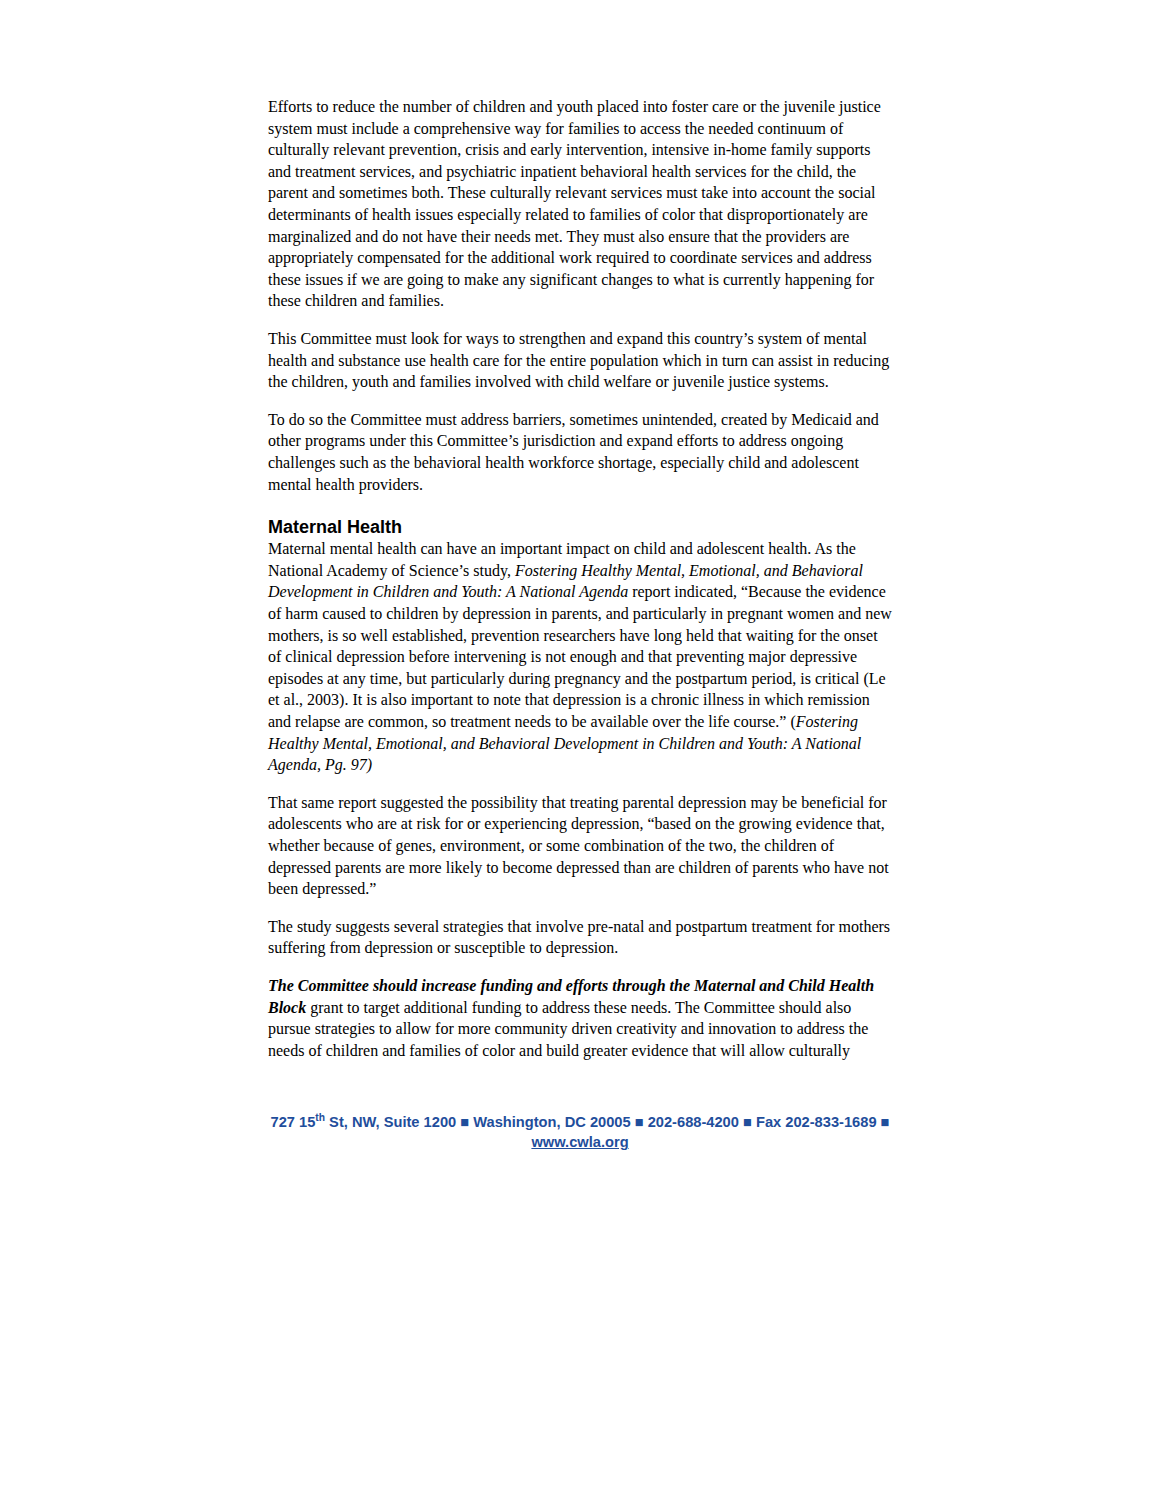Efforts to reduce the number of children and youth placed into foster care or the juvenile justice system must include a comprehensive way for families to access the needed continuum of culturally relevant prevention, crisis and early intervention, intensive in-home family supports and treatment services, and psychiatric inpatient behavioral health services for the child, the parent and sometimes both. These culturally relevant services must take into account the social determinants of health issues especially related to families of color that disproportionately are marginalized and do not have their needs met. They must also ensure that the providers are appropriately compensated for the additional work required to coordinate services and address these issues if we are going to make any significant changes to what is currently happening for these children and families.
This Committee must look for ways to strengthen and expand this country’s system of mental health and substance use health care for the entire population which in turn can assist in reducing the children, youth and families involved with child welfare or juvenile justice systems.
To do so the Committee must address barriers, sometimes unintended, created by Medicaid and other programs under this Committee’s jurisdiction and expand efforts to address ongoing challenges such as the behavioral health workforce shortage, especially child and adolescent mental health providers.
Maternal Health
Maternal mental health can have an important impact on child and adolescent health. As the National Academy of Science’s study, Fostering Healthy Mental, Emotional, and Behavioral Development in Children and Youth: A National Agenda report indicated, “Because the evidence of harm caused to children by depression in parents, and particularly in pregnant women and new mothers, is so well established, prevention researchers have long held that waiting for the onset of clinical depression before intervening is not enough and that preventing major depressive episodes at any time, but particularly during pregnancy and the postpartum period, is critical (Le et al., 2003). It is also important to note that depression is a chronic illness in which remission and relapse are common, so treatment needs to be available over the life course.” (Fostering Healthy Mental, Emotional, and Behavioral Development in Children and Youth: A National Agenda, Pg. 97)
That same report suggested the possibility that treating parental depression may be beneficial for adolescents who are at risk for or experiencing depression, “based on the growing evidence that, whether because of genes, environment, or some combination of the two, the children of depressed parents are more likely to become depressed than are children of parents who have not been depressed.”
The study suggests several strategies that involve pre-natal and postpartum treatment for mothers suffering from depression or susceptible to depression.
The Committee should increase funding and efforts through the Maternal and Child Health Block grant to target additional funding to address these needs. The Committee should also pursue strategies to allow for more community driven creativity and innovation to address the needs of children and families of color and build greater evidence that will allow culturally
727 15th St, NW, Suite 1200 ■ Washington, DC 20005 ■ 202-688-4200 ■ Fax 202-833-1689 ■
www.cwla.org